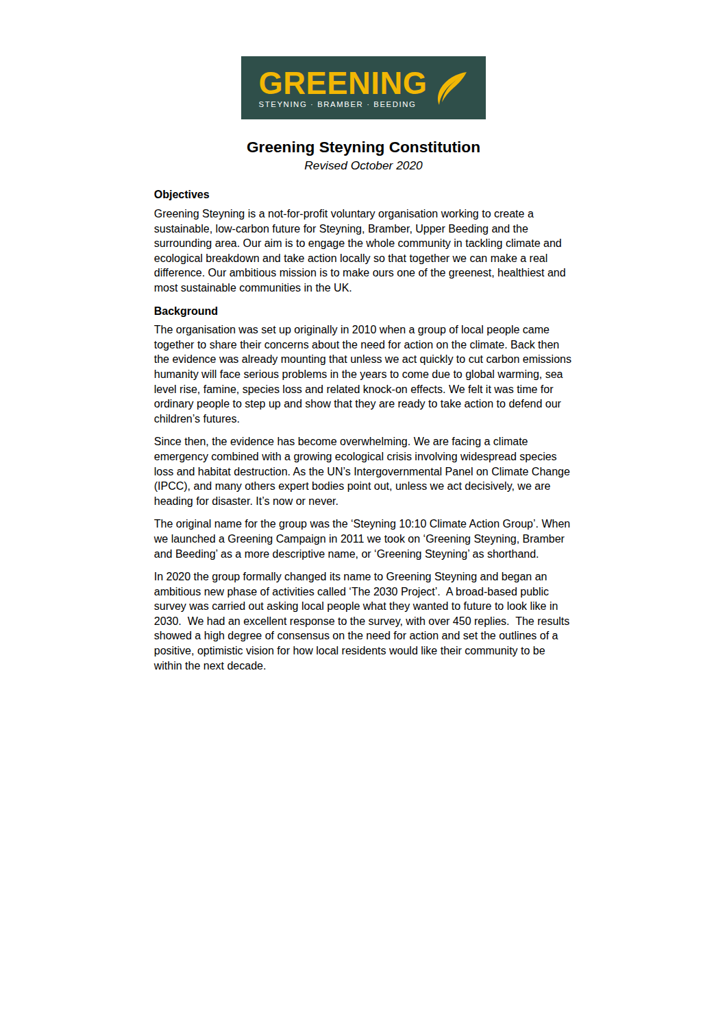GREENING STEYNING · BRAMBER · BEEDING
Greening Steyning Constitution
Revised October 2020
Objectives
Greening Steyning is a not-for-profit voluntary organisation working to create a sustainable, low-carbon future for Steyning, Bramber, Upper Beeding and the surrounding area. Our aim is to engage the whole community in tackling climate and ecological breakdown and take action locally so that together we can make a real difference. Our ambitious mission is to make ours one of the greenest, healthiest and most sustainable communities in the UK.
Background
The organisation was set up originally in 2010 when a group of local people came together to share their concerns about the need for action on the climate. Back then the evidence was already mounting that unless we act quickly to cut carbon emissions humanity will face serious problems in the years to come due to global warming, sea level rise, famine, species loss and related knock-on effects. We felt it was time for ordinary people to step up and show that they are ready to take action to defend our children’s futures.
Since then, the evidence has become overwhelming. We are facing a climate emergency combined with a growing ecological crisis involving widespread species loss and habitat destruction. As the UN’s Intergovernmental Panel on Climate Change (IPCC), and many others expert bodies point out, unless we act decisively, we are heading for disaster. It’s now or never.
The original name for the group was the ‘Steyning 10:10 Climate Action Group’. When we launched a Greening Campaign in 2011 we took on ‘Greening Steyning, Bramber and Beeding’ as a more descriptive name, or ‘Greening Steyning’ as shorthand.
In 2020 the group formally changed its name to Greening Steyning and began an ambitious new phase of activities called ‘The 2030 Project’. A broad-based public survey was carried out asking local people what they wanted to future to look like in 2030. We had an excellent response to the survey, with over 450 replies. The results showed a high degree of consensus on the need for action and set the outlines of a positive, optimistic vision for how local residents would like their community to be within the next decade.